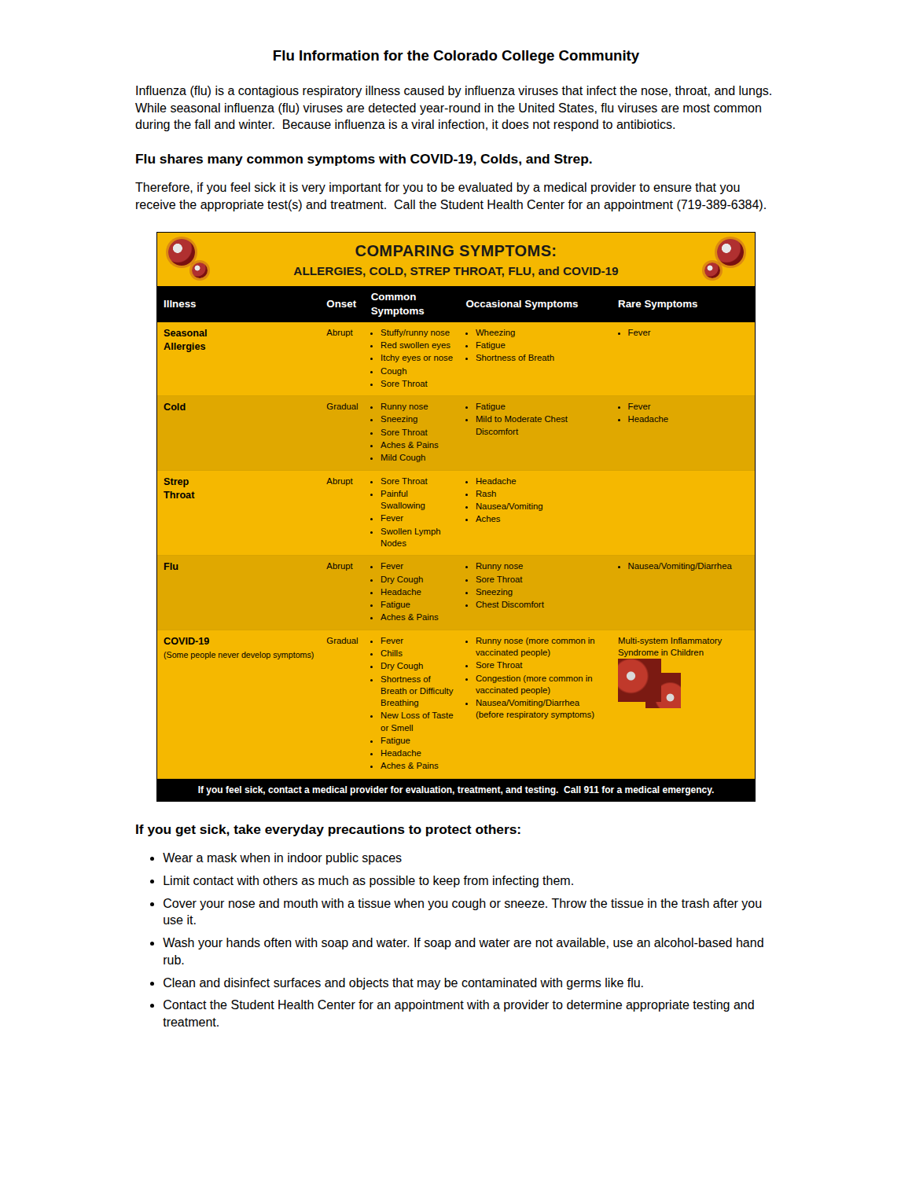Flu Information for the Colorado College Community
Influenza (flu) is a contagious respiratory illness caused by influenza viruses that infect the nose, throat, and lungs. While seasonal influenza (flu) viruses are detected year-round in the United States, flu viruses are most common during the fall and winter. Because influenza is a viral infection, it does not respond to antibiotics.
Flu shares many common symptoms with COVID-19, Colds, and Strep.
Therefore, if you feel sick it is very important for you to be evaluated by a medical provider to ensure that you receive the appropriate test(s) and treatment. Call the Student Health Center for an appointment (719-389-6384).
COMPARING SYMPTOMS:
ALLERGIES, COLD, STREP THROAT, FLU, and COVID-19
| Illness | Onset | Common Symptoms | Occasional Symptoms | Rare Symptoms |
| --- | --- | --- | --- | --- |
| Seasonal Allergies | Abrupt | Stuffy/runny nose Red swollen eyes Itchy eyes or nose Cough Sore Throat | Wheezing Fatigue Shortness of Breath | Fever |
| Cold | Gradual | Runny nose Sneezing Sore Throat Aches & Pains Mild Cough | Fatigue Mild to Moderate Chest Discomfort | Fever Headache |
| Strep Throat | Abrupt | Sore Throat Painful Swallowing Fever Swollen Lymph Nodes | Headache Rash Nausea/Vomiting Aches | |
| Flu | Abrupt | Fever Dry Cough Headache Fatigue Aches & Pains | Runny nose Sore Throat Sneezing Chest Discomfort | Nausea/Vomiting/Diarrhea |
| COVID-19 (Some people never develop symptoms) | Gradual | Fever Chills Dry Cough Shortness of Breath or Difficulty Breathing New Loss of Taste or Smell Fatigue Headache Aches & Pains | Runny nose (more common in vaccinated people) Sore Throat Congestion (more common in vaccinated people) Nausea/Vomiting/Diarrhea (before respiratory symptoms) | Multi-system Inflammatory Syndrome in Children |
If you feel sick, contact a medical provider for evaluation, treatment, and testing. Call 911 for a medical emergency.
If you get sick, take everyday precautions to protect others:
Wear a mask when in indoor public spaces
Limit contact with others as much as possible to keep from infecting them.
Cover your nose and mouth with a tissue when you cough or sneeze. Throw the tissue in the trash after you use it.
Wash your hands often with soap and water. If soap and water are not available, use an alcohol-based hand rub.
Clean and disinfect surfaces and objects that may be contaminated with germs like flu.
Contact the Student Health Center for an appointment with a provider to determine appropriate testing and treatment.